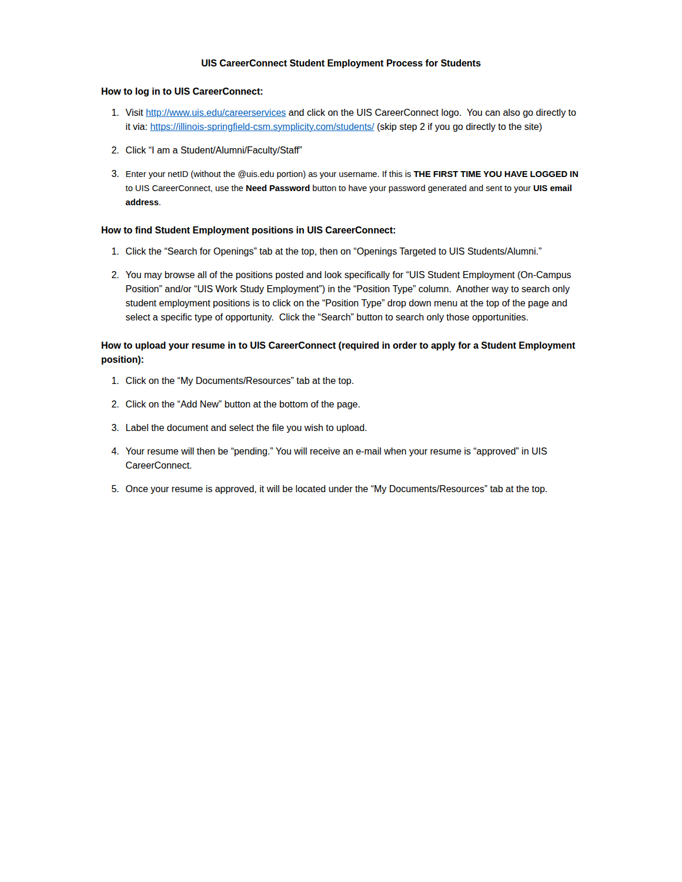UIS CareerConnect Student Employment Process for Students
How to log in to UIS CareerConnect:
Visit http://www.uis.edu/careerservices and click on the UIS CareerConnect logo. You can also go directly to it via: https://illinois-springfield-csm.symplicity.com/students/ (skip step 2 if you go directly to the site)
Click “I am a Student/Alumni/Faculty/Staff”
Enter your netID (without the @uis.edu portion) as your username. If this is THE FIRST TIME YOU HAVE LOGGED IN to UIS CareerConnect, use the Need Password button to have your password generated and sent to your UIS email address.
How to find Student Employment positions in UIS CareerConnect:
Click the “Search for Openings” tab at the top, then on “Openings Targeted to UIS Students/Alumni.”
You may browse all of the positions posted and look specifically for “UIS Student Employment (On-Campus Position” and/or “UIS Work Study Employment”) in the “Position Type” column. Another way to search only student employment positions is to click on the “Position Type” drop down menu at the top of the page and select a specific type of opportunity. Click the “Search” button to search only those opportunities.
How to upload your resume in to UIS CareerConnect (required in order to apply for a Student Employment position):
Click on the “My Documents/Resources” tab at the top.
Click on the “Add New” button at the bottom of the page.
Label the document and select the file you wish to upload.
Your resume will then be “pending.” You will receive an e-mail when your resume is “approved” in UIS CareerConnect.
Once your resume is approved, it will be located under the “My Documents/Resources” tab at the top.